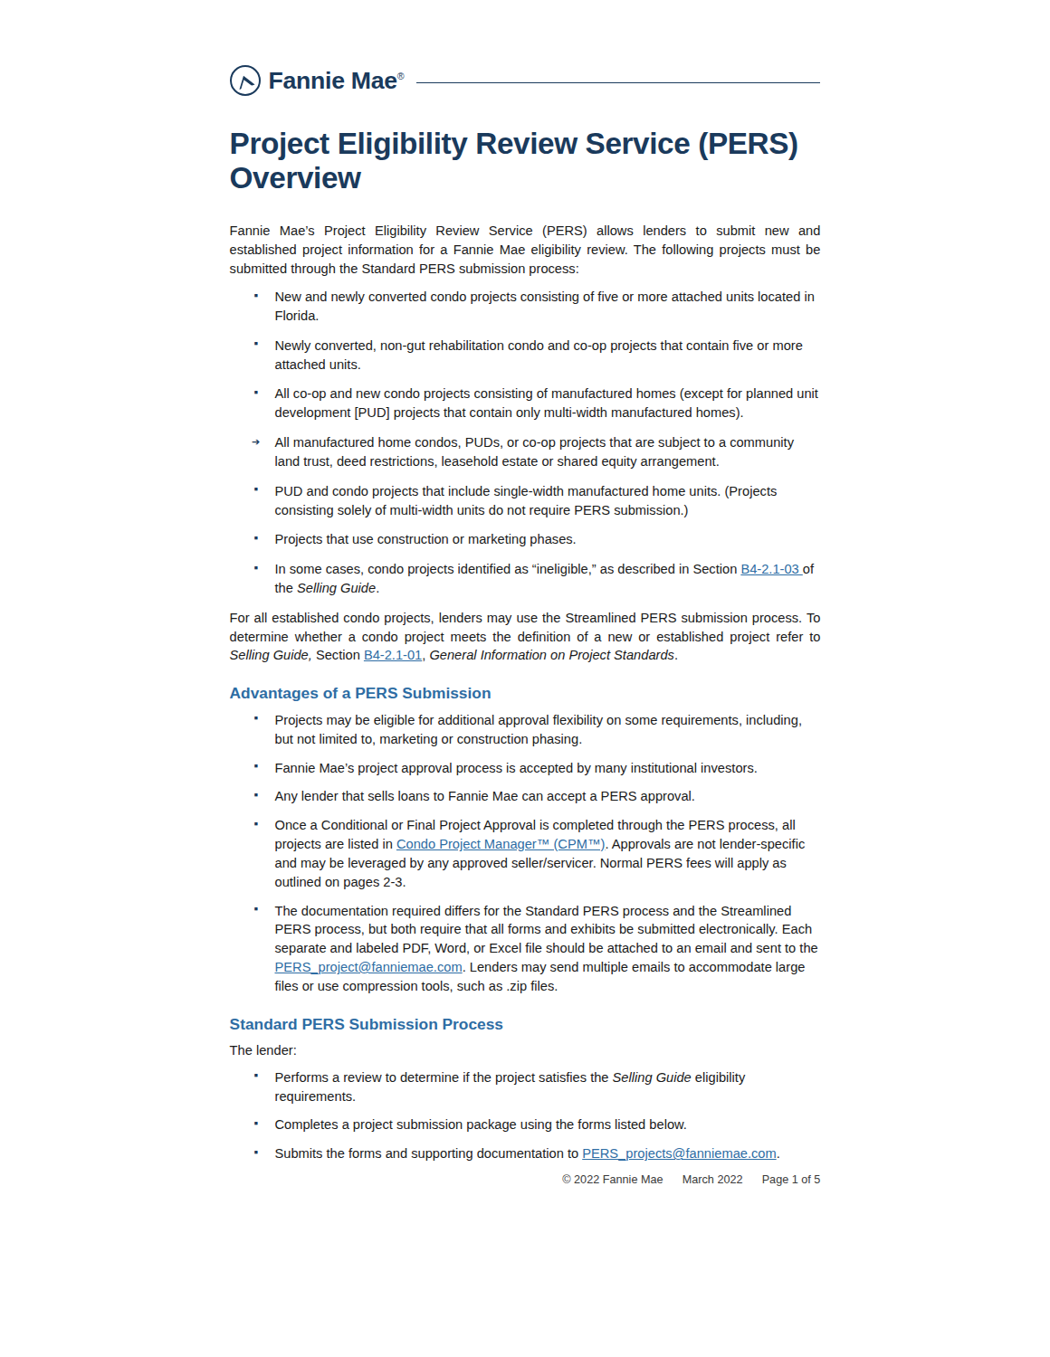Fannie Mae®
Project Eligibility Review Service (PERS) Overview
Fannie Mae’s Project Eligibility Review Service (PERS) allows lenders to submit new and established project information for a Fannie Mae eligibility review. The following projects must be submitted through the Standard PERS submission process:
New and newly converted condo projects consisting of five or more attached units located in Florida.
Newly converted, non-gut rehabilitation condo and co-op projects that contain five or more attached units.
All co-op and new condo projects consisting of manufactured homes (except for planned unit development [PUD] projects that contain only multi-width manufactured homes).
All manufactured home condos, PUDs, or co-op projects that are subject to a community land trust, deed restrictions, leasehold estate or shared equity arrangement.
PUD and condo projects that include single-width manufactured home units. (Projects consisting solely of multi-width units do not require PERS submission.)
Projects that use construction or marketing phases.
In some cases, condo projects identified as “ineligible,” as described in Section B4-2.1-03 of the Selling Guide.
For all established condo projects, lenders may use the Streamlined PERS submission process. To determine whether a condo project meets the definition of a new or established project refer to Selling Guide, Section B4-2.1-01, General Information on Project Standards.
Advantages of a PERS Submission
Projects may be eligible for additional approval flexibility on some requirements, including, but not limited to, marketing or construction phasing.
Fannie Mae’s project approval process is accepted by many institutional investors.
Any lender that sells loans to Fannie Mae can accept a PERS approval.
Once a Conditional or Final Project Approval is completed through the PERS process, all projects are listed in Condo Project Manager™ (CPM™). Approvals are not lender-specific and may be leveraged by any approved seller/servicer. Normal PERS fees will apply as outlined on pages 2-3.
The documentation required differs for the Standard PERS process and the Streamlined PERS process, but both require that all forms and exhibits be submitted electronically. Each separate and labeled PDF, Word, or Excel file should be attached to an email and sent to the PERS_project@fanniemae.com. Lenders may send multiple emails to accommodate large files or use compression tools, such as .zip files.
Standard PERS Submission Process
The lender:
Performs a review to determine if the project satisfies the Selling Guide eligibility requirements.
Completes a project submission package using the forms listed below.
Submits the forms and supporting documentation to PERS_projects@fanniemae.com.
© 2022 Fannie MaeMarch 2022 Page 1 of 5